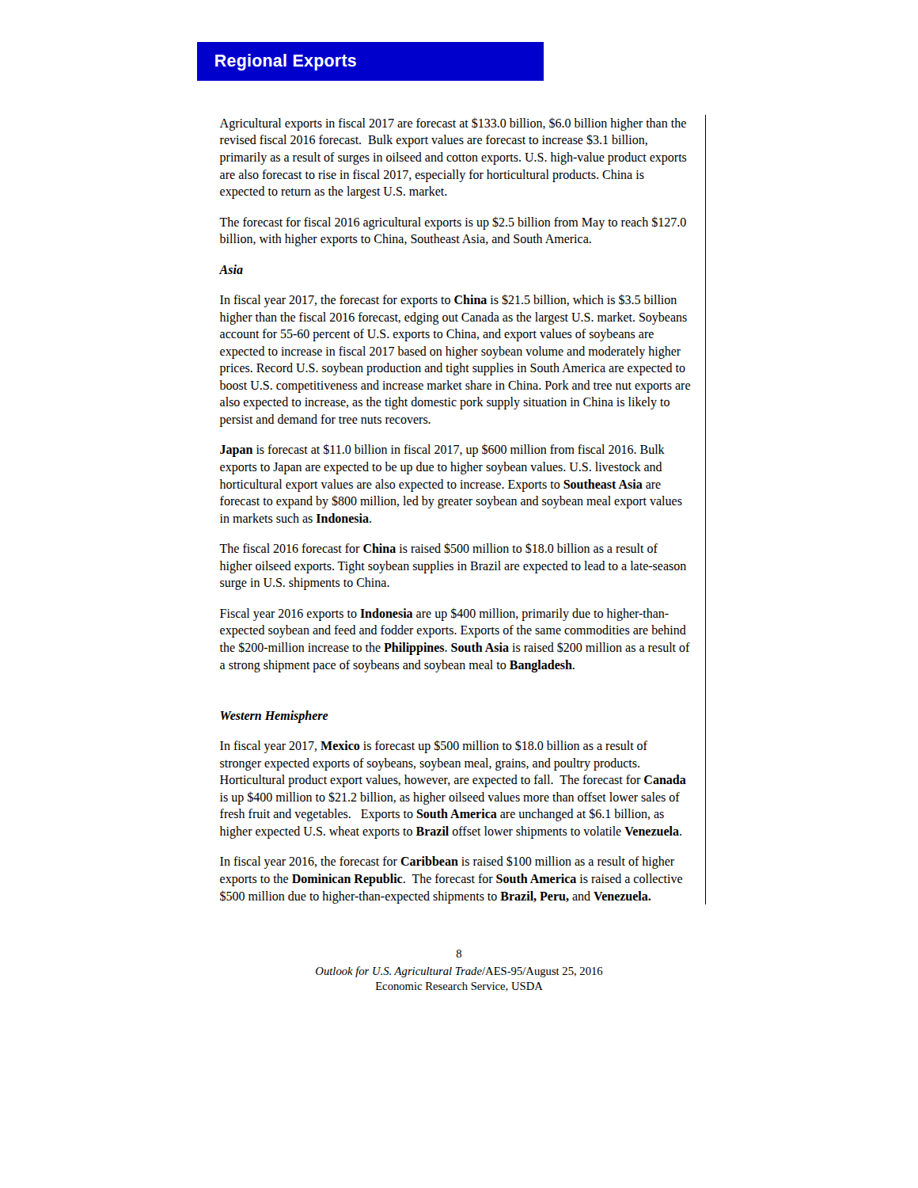Regional Exports
Agricultural exports in fiscal 2017 are forecast at $133.0 billion, $6.0 billion higher than the revised fiscal 2016 forecast. Bulk export values are forecast to increase $3.1 billion, primarily as a result of surges in oilseed and cotton exports. U.S. high-value product exports are also forecast to rise in fiscal 2017, especially for horticultural products. China is expected to return as the largest U.S. market.
The forecast for fiscal 2016 agricultural exports is up $2.5 billion from May to reach $127.0 billion, with higher exports to China, Southeast Asia, and South America.
Asia
In fiscal year 2017, the forecast for exports to China is $21.5 billion, which is $3.5 billion higher than the fiscal 2016 forecast, edging out Canada as the largest U.S. market. Soybeans account for 55-60 percent of U.S. exports to China, and export values of soybeans are expected to increase in fiscal 2017 based on higher soybean volume and moderately higher prices. Record U.S. soybean production and tight supplies in South America are expected to boost U.S. competitiveness and increase market share in China. Pork and tree nut exports are also expected to increase, as the tight domestic pork supply situation in China is likely to persist and demand for tree nuts recovers.
Japan is forecast at $11.0 billion in fiscal 2017, up $600 million from fiscal 2016. Bulk exports to Japan are expected to be up due to higher soybean values. U.S. livestock and horticultural export values are also expected to increase. Exports to Southeast Asia are forecast to expand by $800 million, led by greater soybean and soybean meal export values in markets such as Indonesia.
The fiscal 2016 forecast for China is raised $500 million to $18.0 billion as a result of higher oilseed exports. Tight soybean supplies in Brazil are expected to lead to a late-season surge in U.S. shipments to China.
Fiscal year 2016 exports to Indonesia are up $400 million, primarily due to higher-than-expected soybean and feed and fodder exports. Exports of the same commodities are behind the $200-million increase to the Philippines. South Asia is raised $200 million as a result of a strong shipment pace of soybeans and soybean meal to Bangladesh.
Western Hemisphere
In fiscal year 2017, Mexico is forecast up $500 million to $18.0 billion as a result of stronger expected exports of soybeans, soybean meal, grains, and poultry products. Horticultural product export values, however, are expected to fall. The forecast for Canada is up $400 million to $21.2 billion, as higher oilseed values more than offset lower sales of fresh fruit and vegetables. Exports to South America are unchanged at $6.1 billion, as higher expected U.S. wheat exports to Brazil offset lower shipments to volatile Venezuela.
In fiscal year 2016, the forecast for Caribbean is raised $100 million as a result of higher exports to the Dominican Republic. The forecast for South America is raised a collective $500 million due to higher-than-expected shipments to Brazil, Peru, and Venezuela.
8
Outlook for U.S. Agricultural Trade/AES-95/August 25, 2016
Economic Research Service, USDA